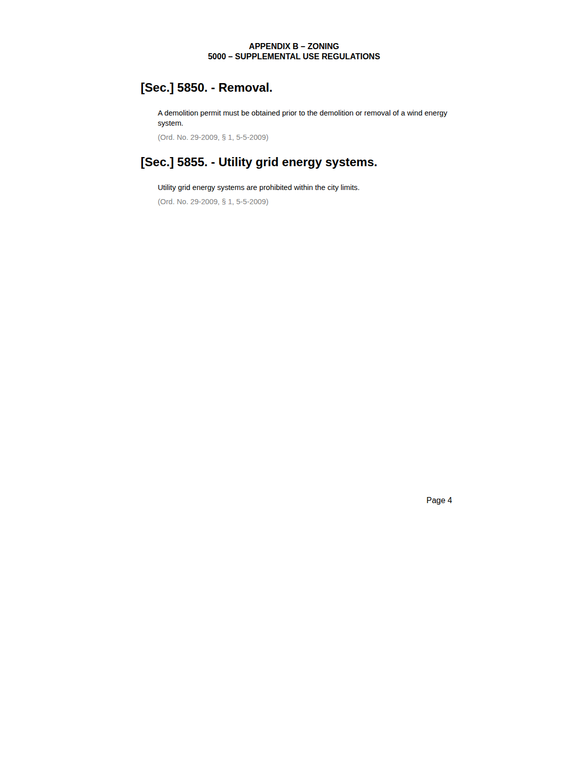APPENDIX B – ZONING 5000 – SUPPLEMENTAL USE REGULATIONS
[Sec.] 5850. - Removal.
A demolition permit must be obtained prior to the demolition or removal of a wind energy system.
(Ord. No. 29-2009, § 1, 5-5-2009)
[Sec.] 5855. - Utility grid energy systems.
Utility grid energy systems are prohibited within the city limits.
(Ord. No. 29-2009, § 1, 5-5-2009)
Page 4